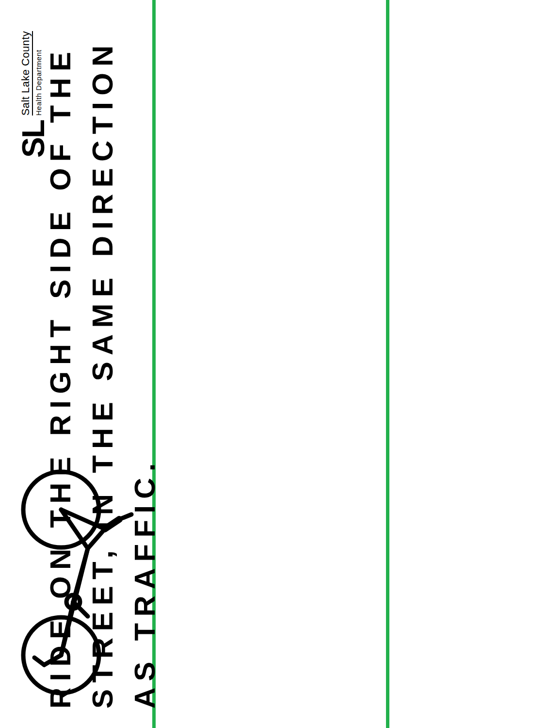Ride on the right side of the street, in the same direction as traffic.
SL Salt Lake County Health Department